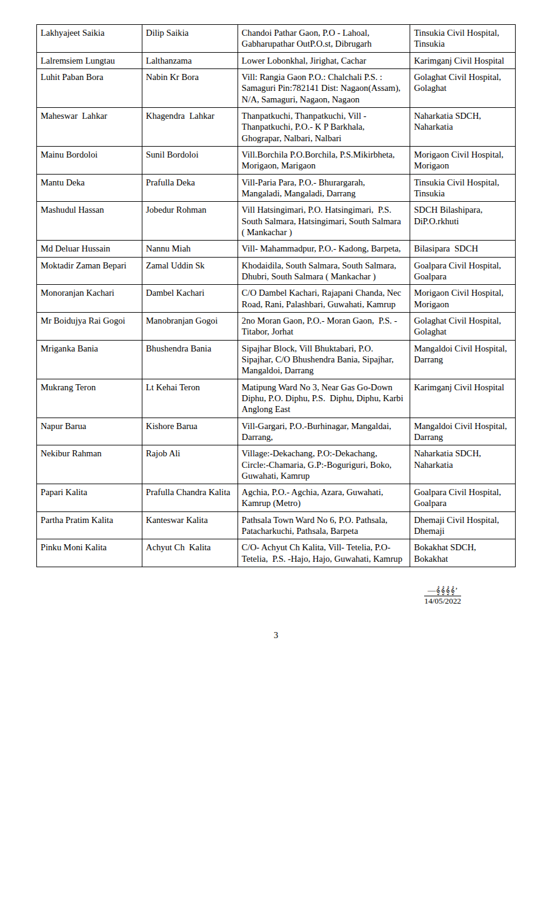| Lakhyajeet Saikia | Dilip Saikia | Chandoi Pathar Gaon, P.O - Lahoal, Gabharupathar OutP.O.st, Dibrugarh | Tinsukia Civil Hospital, Tinsukia |
| Lalremsiem Lungtau | Lalthanzama | Lower Lobonkhal, Jirighat, Cachar | Karimganj Civil Hospital |
| Luhit Paban Bora | Nabin Kr Bora | Vill: Rangia Gaon P.O.: Chalchali P.S. : Samaguri Pin:782141 Dist: Nagaon(Assam), N/A, Samaguri, Nagaon, Nagaon | Golaghat Civil Hospital, Golaghat |
| Maheswar Lahkar | Khagendra Lahkar | Thanpatkuchi, Thanpatkuchi, Vill - Thanpatkuchi, P.O.- K P Barkhala, Ghograpar, Nalbari, Nalbari | Naharkatia SDCH, Naharkatia |
| Mainu Bordoloi | Sunil Bordoloi | Vill.Borchila P.O.Borchila, P.S.Mikirbheta, Morigaon, Marigaon | Morigaon Civil Hospital, Morigaon |
| Mantu Deka | Prafulla Deka | Vill-Paria Para, P.O.- Bhurargarah, Mangaladi, Mangaladi, Darrang | Tinsukia Civil Hospital, Tinsukia |
| Mashudul Hassan | Jobedur Rohman | Vill Hatsingimari, P.O. Hatsingimari, P.S. South Salmara, Hatsingimari, South Salmara ( Mankachar ) | SDCH Bilashipara, DiP.O.rkhuti |
| Md Deluar Hussain | Nannu Miah | Vill- Mahammadpur, P.O.- Kadong, Barpeta, | Bilasipara SDCH |
| Moktadir Zaman Bepari | Zamal Uddin Sk | Khodaidila, South Salmara, South Salmara, Dhubri, South Salmara ( Mankachar ) | Goalpara Civil Hospital, Goalpara |
| Monoranjan Kachari | Dambel Kachari | C/O Dambel Kachari, Rajapani Chanda, Nec Road, Rani, Palashbari, Guwahati, Kamrup | Morigaon Civil Hospital, Morigaon |
| Mr Boidujya Rai Gogoi | Manobranjan Gogoi | 2no Moran Gaon, P.O.- Moran Gaon, P.S. - Titabor, Jorhat | Golaghat Civil Hospital, Golaghat |
| Mriganka Bania | Bhushendra Bania | Sipajhar Block, Vill Bhuktabari, P.O. Sipajhar, C/O Bhushendra Bania, Sipajhar, Mangaldoi, Darrang | Mangaldoi Civil Hospital, Darrang |
| Mukrang Teron | Lt Kehai Teron | Matipung Ward No 3, Near Gas Go-Down Diphu, P.O. Diphu, P.S. Diphu, Diphu, Karbi Anglong East | Karimganj Civil Hospital |
| Napur Barua | Kishore Barua | Vill-Gargari, P.O.-Burhinagar, Mangaldai, Darrang, | Mangaldoi Civil Hospital, Darrang |
| Nekibur Rahman | Rajob Ali | Village:-Dekachang, P.O:-Dekachang, Circle:-Chamaria, G.P:-Boguriguri, Boko, Guwahati, Kamrup | Naharkatia SDCH, Naharkatia |
| Papari Kalita | Prafulla Chandra Kalita | Agchia, P.O.- Agchia, Azara, Guwahati, Kamrup (Metro) | Goalpara Civil Hospital, Goalpara |
| Partha Pratim Kalita | Kanteswar Kalita | Pathsala Town Ward No 6, P.O. Pathsala, Patacharkuchi, Pathsala, Barpeta | Dhemaji Civil Hospital, Dhemaji |
| Pinku Moni Kalita | Achyut Ch Kalita | C/O- Achyut Ch Kalita, Vill- Tetelia, P.O- Tetelia, P.S. -Hajo, Hajo, Guwahati, Kamrup | Bokakhat SDCH, Bokakhat |
—𝄞𝄞𝄞𝄞’ 14/05/2022
3